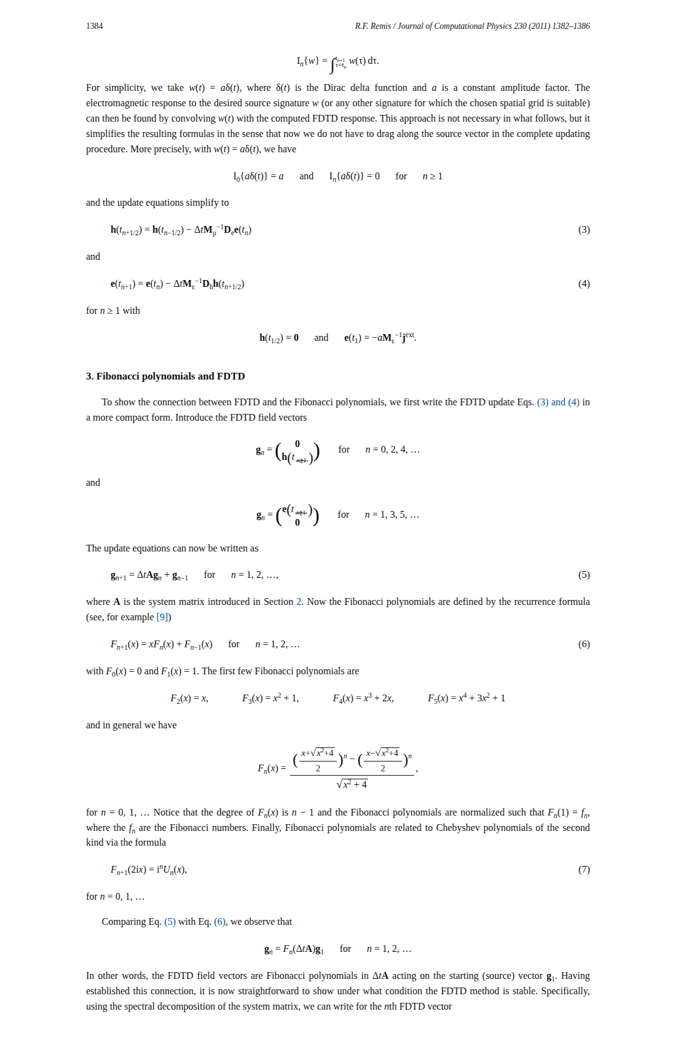1384 R.F. Remis / Journal of Computational Physics 230 (2011) 1382–1386
In{w} = ∫tn+1 τ=tn w(τ) dτ.
For simplicity, we take w(t) = aδ(t), where δ(t) is the Dirac delta function and a is a constant amplitude factor. The electromagnetic response to the desired source signature w (or any other signature for which the chosen spatial grid is suitable) can then be found by convolving w(t) with the computed FDTD response. This approach is not necessary in what follows, but it simplifies the resulting formulas in the sense that now we do not have to drag along the source vector in the complete updating procedure. More precisely, with w(t) = aδ(t), we have
I0{aδ(t)} = aand In{aδ(t)} = 0for n ≥ 1
and the update equations simplify to
h(tn+1/2) = h(tn−1/2) − ΔtMμ−1Dee(tn) (3)
and
e(tn+1) = e(tn) − ΔtMε−1Dhh(tn+1/2) (4)
for n ≥ 1 with
h(t1/2) = 0 and e(t1) = −aMε−1jext.
3. Fibonacci polynomials and FDTD
To show the connection between FDTD and the Fibonacci polynomials, we first write the FDTD update Eqs. (3) and (4) in a more compact form. Introduce the FDTD field vectors
gn = (0 h(tn+12)) for n = 0, 2, 4, …
and
gn = (e(tn+12) 0) for n = 1, 3, 5, …
The update equations can now be written as
gn+1 = ΔtAgn + gn−1for n = 1, 2, …, (5)
where A is the system matrix introduced in Section 2. Now the Fibonacci polynomials are defined by the recurrence formula (see, for example [9])
Fn+1(x) = xFn(x) + Fn−1(x)for n = 1, 2, … (6)
with F0(x) = 0 and F1(x) = 1. The first few Fibonacci polynomials are
F2(x) = x, F3(x) = x2 + 1, F4(x) = x3 + 2x, F5(x) = x4 + 3x2 + 1
and in general we have
Fn(x) = (x+√x2+42)n − (x−√x2+42)n √x2 + 4 ,
for n = 0, 1, … Notice that the degree of Fn(x) is n − 1 and the Fibonacci polynomials are normalized such that Fn(1) = fn, where the fn are the Fibonacci numbers. Finally, Fibonacci polynomials are related to Chebyshev polynomials of the second kind via the formula
Fn+1(2ix) = inUn(x), (7)
for n = 0, 1, …
Comparing Eq. (5) with Eq. (6), we observe that
gn = Fn(ΔtA)g1for n = 1, 2, …
In other words, the FDTD field vectors are Fibonacci polynomials in ΔtA acting on the starting (source) vector g1. Having established this connection, it is now straightforward to show under what condition the FDTD method is stable. Specifically, using the spectral decomposition of the system matrix, we can write for the nth FDTD vector